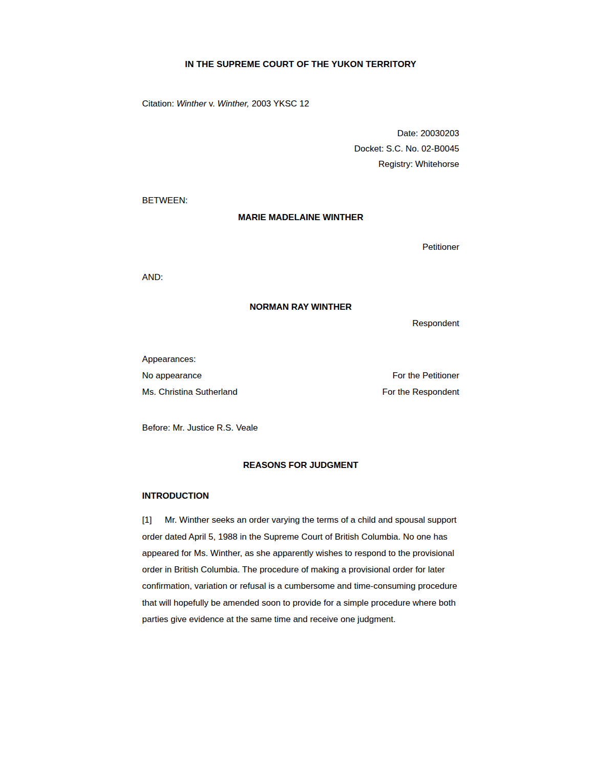IN THE SUPREME COURT OF THE YUKON TERRITORY
Citation: Winther v. Winther, 2003 YKSC 12
Date: 20030203
Docket: S.C. No. 02-B0045
Registry: Whitehorse
BETWEEN:
MARIE MADELAINE WINTHER
Petitioner
AND:
NORMAN RAY WINTHER
Respondent
Appearances:
No appearance For the Petitioner
Ms. Christina Sutherland For the Respondent
Before: Mr. Justice R.S. Veale
REASONS FOR JUDGMENT
INTRODUCTION
[1] Mr. Winther seeks an order varying the terms of a child and spousal support order dated April 5, 1988 in the Supreme Court of British Columbia. No one has appeared for Ms. Winther, as she apparently wishes to respond to the provisional order in British Columbia. The procedure of making a provisional order for later confirmation, variation or refusal is a cumbersome and time-consuming procedure that will hopefully be amended soon to provide for a simple procedure where both parties give evidence at the same time and receive one judgment.